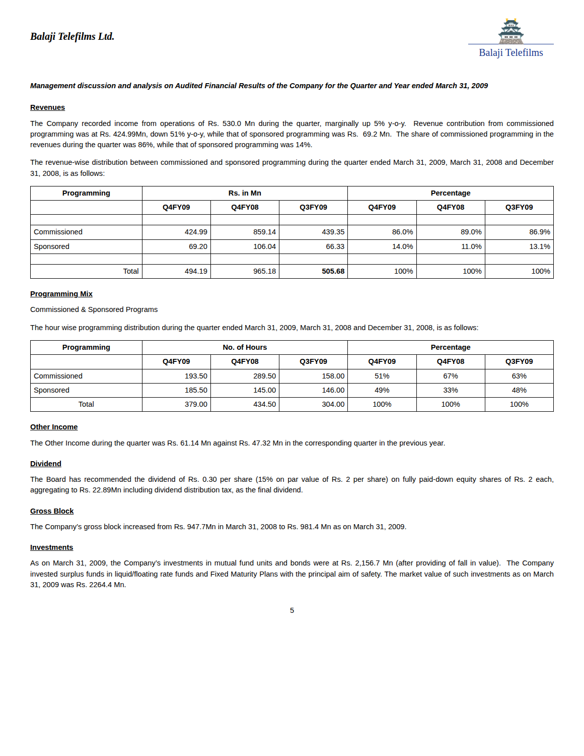Balaji Telefilms Ltd.
🏯
Balaji Telefilms
Management discussion and analysis on Audited Financial Results of the Company for the Quarter and Year ended March 31, 2009
Revenues
The Company recorded income from operations of Rs. 530.0 Mn during the quarter, marginally up 5% y-o-y. Revenue contribution from commissioned programming was at Rs. 424.99Mn, down 51% y-o-y, while that of sponsored programming was Rs. 69.2 Mn. The share of commissioned programming in the revenues during the quarter was 86%, while that of sponsored programming was 14%.
The revenue-wise distribution between commissioned and sponsored programming during the quarter ended March 31, 2009, March 31, 2008 and December 31, 2008, is as follows:
| Programming | Rs. in Mn | Percentage |
| --- | --- | --- |
| | Q4FY09 | Q4FY08 | Q3FY09 | Q4FY09 | Q4FY08 | Q3FY09 |
| Commissioned | 424.99 | 859.14 | 439.35 | 86.0% | 89.0% | 86.9% |
| Sponsored | 69.20 | 106.04 | 66.33 | 14.0% | 11.0% | 13.1% |
| Total | 494.19 | 965.18 | 505.68 | 100% | 100% | 100% |
Programming Mix
Commissioned & Sponsored Programs
The hour wise programming distribution during the quarter ended March 31, 2009, March 31, 2008 and December 31, 2008, is as follows:
| Programming | No. of Hours | Percentage |
| --- | --- | --- |
| | Q4FY09 | Q4FY08 | Q3FY09 | Q4FY09 | Q4FY08 | Q3FY09 |
| Commissioned | 193.50 | 289.50 | 158.00 | 51% | 67% | 63% |
| Sponsored | 185.50 | 145.00 | 146.00 | 49% | 33% | 48% |
| Total | 379.00 | 434.50 | 304.00 | 100% | 100% | 100% |
Other Income
The Other Income during the quarter was Rs. 61.14 Mn against Rs. 47.32 Mn in the corresponding quarter in the previous year.
Dividend
The Board has recommended the dividend of Rs. 0.30 per share (15% on par value of Rs. 2 per share) on fully paid-down equity shares of Rs. 2 each, aggregating to Rs. 22.89Mn including dividend distribution tax, as the final dividend.
Gross Block
The Company’s gross block increased from Rs. 947.7Mn in March 31, 2008 to Rs. 981.4 Mn as on March 31, 2009.
Investments
As on March 31, 2009, the Company’s investments in mutual fund units and bonds were at Rs. 2,156.7 Mn (after providing of fall in value). The Company invested surplus funds in liquid/floating rate funds and Fixed Maturity Plans with the principal aim of safety. The market value of such investments as on March 31, 2009 was Rs. 2264.4 Mn.
5